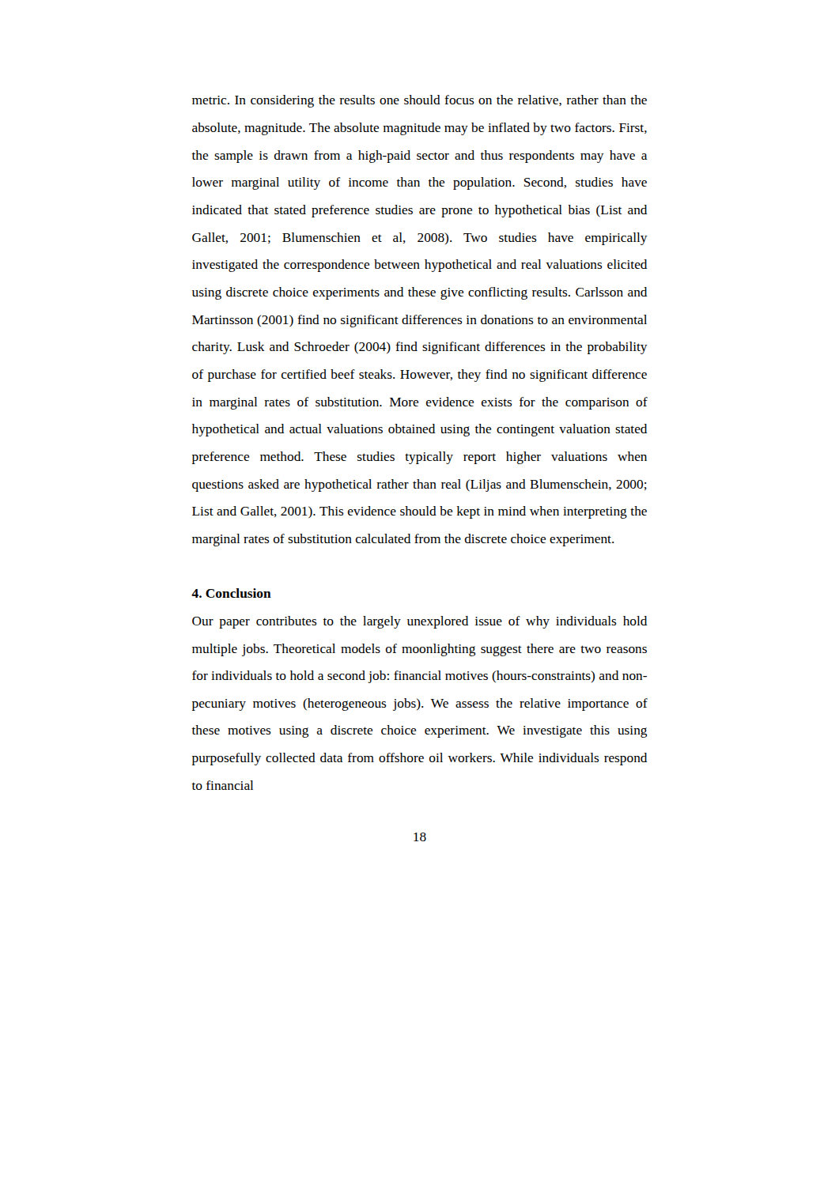metric. In considering the results one should focus on the relative, rather than the absolute, magnitude. The absolute magnitude may be inflated by two factors. First, the sample is drawn from a high-paid sector and thus respondents may have a lower marginal utility of income than the population. Second, studies have indicated that stated preference studies are prone to hypothetical bias (List and Gallet, 2001; Blumenschien et al, 2008). Two studies have empirically investigated the correspondence between hypothetical and real valuations elicited using discrete choice experiments and these give conflicting results. Carlsson and Martinsson (2001) find no significant differences in donations to an environmental charity. Lusk and Schroeder (2004) find significant differences in the probability of purchase for certified beef steaks. However, they find no significant difference in marginal rates of substitution. More evidence exists for the comparison of hypothetical and actual valuations obtained using the contingent valuation stated preference method. These studies typically report higher valuations when questions asked are hypothetical rather than real (Liljas and Blumenschein, 2000; List and Gallet, 2001). This evidence should be kept in mind when interpreting the marginal rates of substitution calculated from the discrete choice experiment.
4. Conclusion
Our paper contributes to the largely unexplored issue of why individuals hold multiple jobs. Theoretical models of moonlighting suggest there are two reasons for individuals to hold a second job: financial motives (hours-constraints) and non-pecuniary motives (heterogeneous jobs). We assess the relative importance of these motives using a discrete choice experiment. We investigate this using purposefully collected data from offshore oil workers. While individuals respond to financial
18